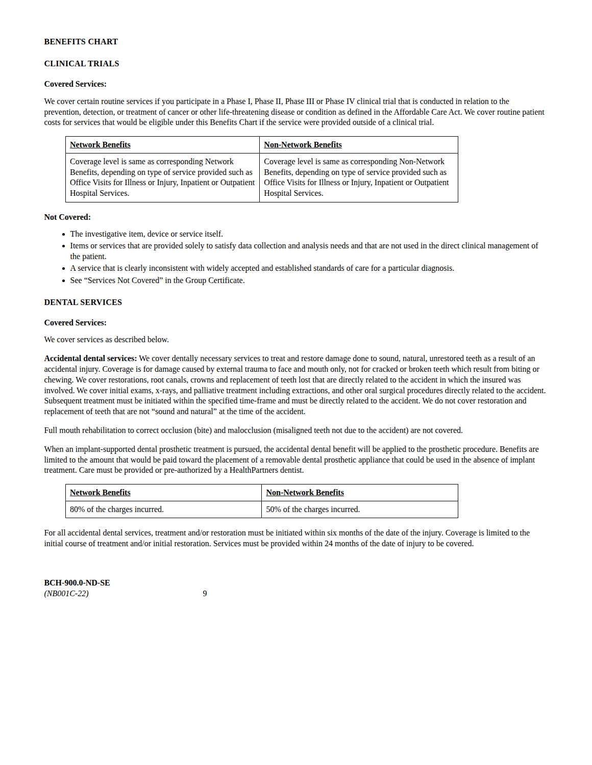BENEFITS CHART
CLINICAL TRIALS
Covered Services:
We cover certain routine services if you participate in a Phase I, Phase II, Phase III or Phase IV clinical trial that is conducted in relation to the prevention, detection, or treatment of cancer or other life-threatening disease or condition as defined in the Affordable Care Act. We cover routine patient costs for services that would be eligible under this Benefits Chart if the service were provided outside of a clinical trial.
| Network Benefits | Non-Network Benefits |
| --- | --- |
| Coverage level is same as corresponding Network Benefits, depending on type of service provided such as Office Visits for Illness or Injury, Inpatient or Outpatient Hospital Services. | Coverage level is same as corresponding Non-Network Benefits, depending on type of service provided such as Office Visits for Illness or Injury, Inpatient or Outpatient Hospital Services. |
Not Covered:
The investigative item, device or service itself.
Items or services that are provided solely to satisfy data collection and analysis needs and that are not used in the direct clinical management of the patient.
A service that is clearly inconsistent with widely accepted and established standards of care for a particular diagnosis.
See “Services Not Covered” in the Group Certificate.
DENTAL SERVICES
Covered Services:
We cover services as described below.
Accidental dental services: We cover dentally necessary services to treat and restore damage done to sound, natural, unrestored teeth as a result of an accidental injury. Coverage is for damage caused by external trauma to face and mouth only, not for cracked or broken teeth which result from biting or chewing. We cover restorations, root canals, crowns and replacement of teeth lost that are directly related to the accident in which the insured was involved. We cover initial exams, x-rays, and palliative treatment including extractions, and other oral surgical procedures directly related to the accident. Subsequent treatment must be initiated within the specified time-frame and must be directly related to the accident. We do not cover restoration and replacement of teeth that are not “sound and natural” at the time of the accident.
Full mouth rehabilitation to correct occlusion (bite) and malocclusion (misaligned teeth not due to the accident) are not covered.
When an implant-supported dental prosthetic treatment is pursued, the accidental dental benefit will be applied to the prosthetic procedure. Benefits are limited to the amount that would be paid toward the placement of a removable dental prosthetic appliance that could be used in the absence of implant treatment. Care must be provided or pre-authorized by a HealthPartners dentist.
| Network Benefits | Non-Network Benefits |
| --- | --- |
| 80% of the charges incurred. | 50% of the charges incurred. |
For all accidental dental services, treatment and/or restoration must be initiated within six months of the date of the injury. Coverage is limited to the initial course of treatment and/or initial restoration. Services must be provided within 24 months of the date of injury to be covered.
BCH-900.0-ND-SE
(NB001C-22) 9